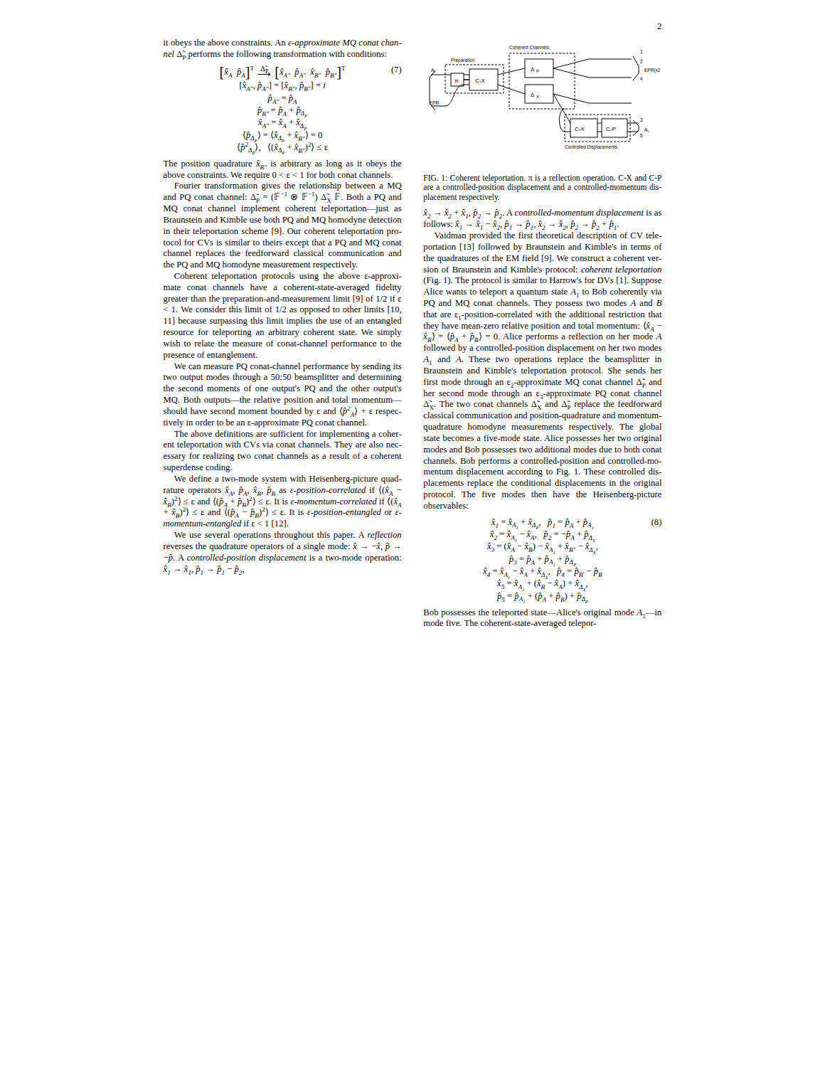2
it obeys the above constraints. An ε-approximate MQ conat channel Δ̃P performs the following transformation with conditions:
(7) [x̂A p̂A]T Δ̃P⟶ [x̂A″ p̂A″ x̂B″ p̂B″]T [x̂A″, p̂A″] = [x̂B″, p̂B″] = i p̂A″ = p̂A p̂B″ = p̂A + p̂ΔP x̂A″ = x̂A + x̂ΔP ⟨p̂ΔP⟩ = ⟨x̂ΔP + x̂B″⟩ = 0 ⟨p̂2ΔP⟩, ⟨(x̂ΔP + x̂B″)2⟩ ≤ ε
The position quadrature x̂B″ is arbitrary as long as it obeys the above constraints. We require 0 < ε < 1 for both conat channels.
Fourier transformation gives the relationship between a MQ and PQ conat channel: Δ̃P = (𝔽−1 ⊗ 𝔽−1) Δ̃X 𝔽. Both a PQ and MQ conat channel implement coherent teleportation—just as Braunstein and Kimble use both PQ and MQ homodyne detection in their teleportation scheme [9]. Our coherent teleportation protocol for CVs is similar to theirs except that a PQ and MQ conat channel replaces the feedforward classical communication and the PQ and MQ homodyne measurement respectively.
Coherent teleportation protocols using the above ε-approximate conat channels have a coherent-state-averaged fidelity greater than the preparation-and-measurement limit [9] of 1/2 if ε < 1. We consider this limit of 1/2 as opposed to other limits [10, 11] because surpassing this limit implies the use of an entangled resource for teleporting an arbitrary coherent state. We simply wish to relate the measure of conat-channel performance to the presence of entanglement.
We can measure PQ conat-channel performance by sending its two output modes through a 50:50 beamsplitter and determining the second moments of one output's PQ and the other output's MQ. Both outputs—the relative position and total momentum—should have second moment bounded by ε and ⟨p̂2A⟩ + ε respectively in order to be an ε-approximate PQ conat channel.
The above definitions are sufficient for implementing a coherent teleportation with CVs via conat channels. They are also necessary for realizing two conat channels as a result of a coherent superdense coding.
We define a two-mode system with Heisenberg-picture quadrature operators x̂A, p̂A, x̂B, p̂B as ε-position-correlated if ⟨(x̂A − x̂B)2⟩ ≤ ε and ⟨(p̂A + p̂B)2⟩ ≤ ε. It is ε-momentum-correlated if ⟨(x̂A + x̂B)2⟩ ≤ ε and ⟨(p̂A − p̂B)2⟩ ≤ ε. It is ε-position-entangled or ε-momentum-entangled if ε < 1 [12].
We use several operations throughout this paper. A reflection reverses the quadrature operators of a single mode: x̂ → −x̂, p̂ → −p̂. A controlled-position displacement is a two-mode operation: x̂1 → x̂1, p̂1 → p̂1 − p̂2,
Coherent Channels Preparation Controlled Displacements A₁ EPR π C-X Δ P Δ X C-X C-P 1 2 4 3 5 EPR(x2) A₁
FIG. 1: Coherent teleportation. π is a reflection operation. C-X and C-P are a controlled-position displacement and a controlled-momentum displacement respectively.
x̂2 → x̂2 + x̂1, p̂2 → p̂2. A controlled-momentum displacement is as follows: x̂1 → x̂1 − x̂2, p̂1 → p̂1, x̂2 → x̂2, p̂2 → p̂2 + p̂1.
Vaidman provided the first theoretical description of CV teleportation [13] followed by Braunstein and Kimble's in terms of the quadratures of the EM field [9]. We construct a coherent version of Braunstein and Kimble's protocol: coherent teleportation (Fig. 1). The protocol is similar to Harrow's for DVs [1]. Suppose Alice wants to teleport a quantum state A1 to Bob coherently via PQ and MQ conat channels. They possess two modes A and B that are ε1-position-correlated with the additional restriction that they have mean-zero relative position and total momentum: ⟨x̂A − x̂B⟩ = ⟨p̂A + p̂B⟩ = 0. Alice performs a reflection on her mode A followed by a controlled-position displacement on her two modes A1 and A. These two operations replace the beamsplitter in Braunstein and Kimble's teleportation protocol. She sends her first mode through an ε2-approximate MQ conat channel Δ̃P and her second mode through an ε3-approximate PQ conat channel Δ̃X. The two conat channels Δ̃X and Δ̃P replace the feedforward classical communication and position-quadrature and momentum-quadrature homodyne measurements respectively. The global state becomes a five-mode state. Alice possesses her two original modes and Bob possesses two additional modes due to both conat channels. Bob performs a controlled-position and controlled-momentum displacement according to Fig. 1. These controlled displacements replace the conditional displacements in the original protocol. The five modes then have the Heisenberg-picture observables:
(8) x̂1 = x̂A1 + x̂ΔP, p̂1 = p̂A + p̂A1 x̂2 = x̂A1 − x̂A, p̂2 = −p̂A + p̂ΔX x̂3 = (x̂A − x̂B) − x̂A1 + x̂B″ − x̂ΔX, p̂3 = p̂A + p̂A1 + p̂ΔP x̂4 = x̂A1 − x̂A + x̂ΔX, p̂4 = p̂B′ − p̂B x̂5 = x̂A1 + (x̂B − x̂A) + x̂ΔX, p̂5 = p̂A1 + (p̂A + p̂B) + p̂ΔP
Bob possesses the teleported state—Alice's original mode A1—in mode five. The coherent-state-averaged telepor-